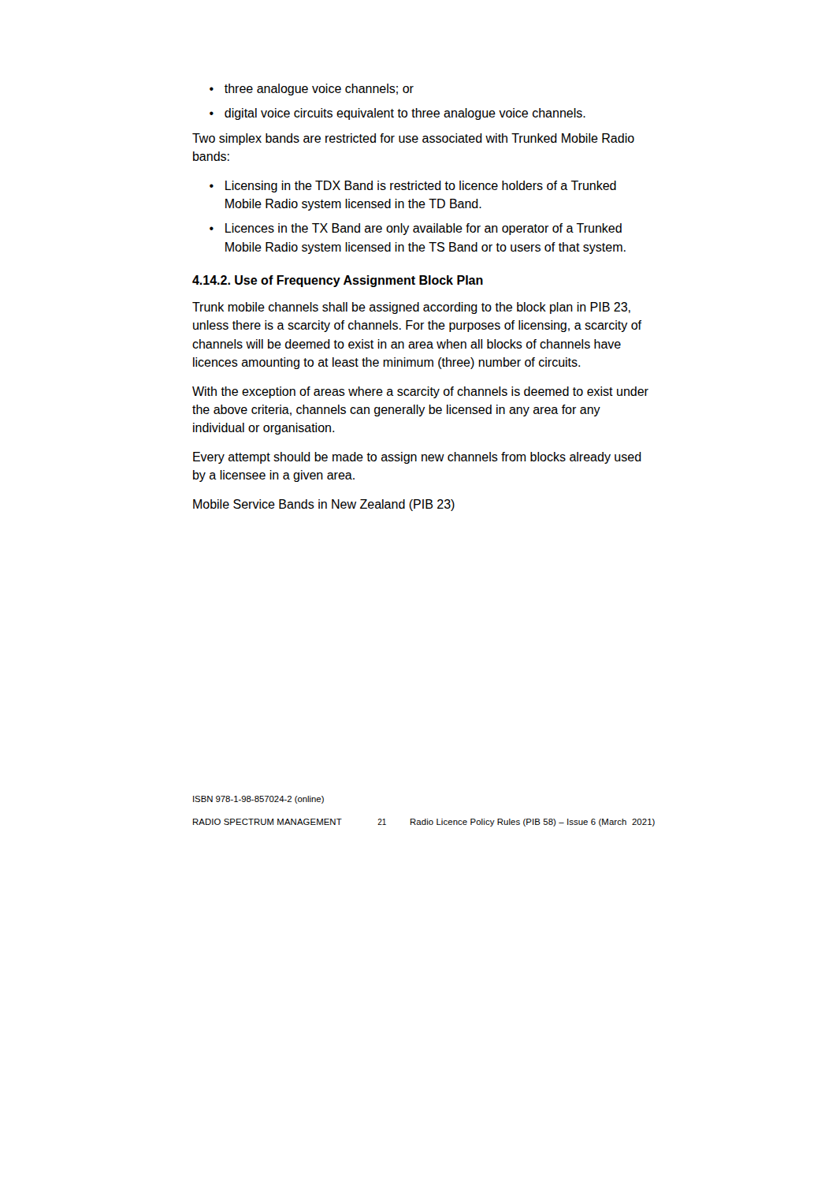three analogue voice channels; or
digital voice circuits equivalent to three analogue voice channels.
Two simplex bands are restricted for use associated with Trunked Mobile Radio bands:
Licensing in the TDX Band is restricted to licence holders of a Trunked Mobile Radio system licensed in the TD Band.
Licences in the TX Band are only available for an operator of a Trunked Mobile Radio system licensed in the TS Band or to users of that system.
4.14.2. Use of Frequency Assignment Block Plan
Trunk mobile channels shall be assigned according to the block plan in PIB 23, unless there is a scarcity of channels. For the purposes of licensing, a scarcity of channels will be deemed to exist in an area when all blocks of channels have licences amounting to at least the minimum (three) number of circuits.
With the exception of areas where a scarcity of channels is deemed to exist under the above criteria, channels can generally be licensed in any area for any individual or organisation.
Every attempt should be made to assign new channels from blocks already used by a licensee in a given area.
Mobile Service Bands in New Zealand (PIB 23)
ISBN 978-1-98-857024-2 (online)
Radio Spectrum Management
21
Radio Licence Policy Rules (PIB 58) – Issue 6 (March 2021)